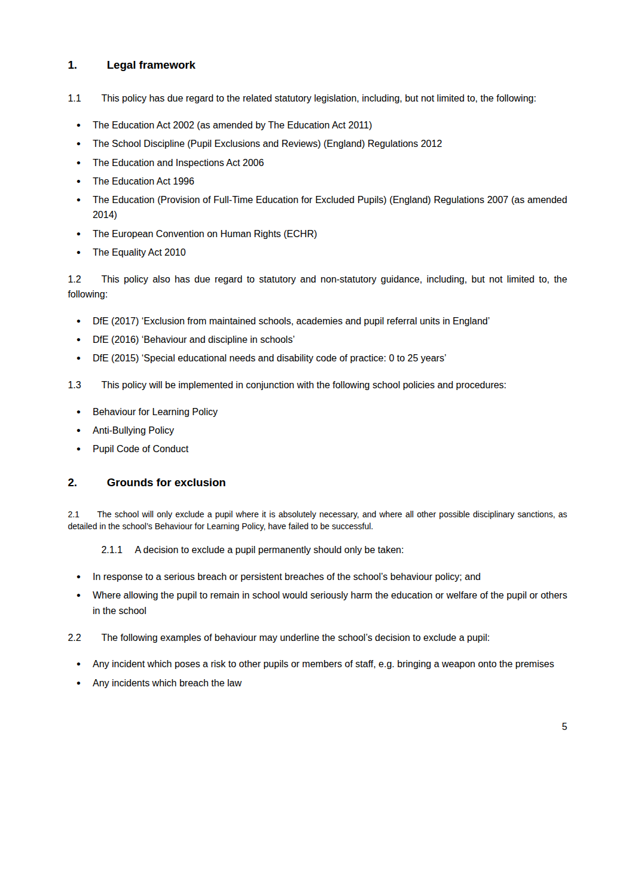1. Legal framework
1.1 This policy has due regard to the related statutory legislation, including, but not limited to, the following:
The Education Act 2002 (as amended by The Education Act 2011)
The School Discipline (Pupil Exclusions and Reviews) (England) Regulations 2012
The Education and Inspections Act 2006
The Education Act 1996
The Education (Provision of Full-Time Education for Excluded Pupils) (England) Regulations 2007 (as amended 2014)
The European Convention on Human Rights (ECHR)
The Equality Act 2010
1.2 This policy also has due regard to statutory and non-statutory guidance, including, but not limited to, the following:
DfE (2017) ‘Exclusion from maintained schools, academies and pupil referral units in England’
DfE (2016) ‘Behaviour and discipline in schools’
DfE (2015) ‘Special educational needs and disability code of practice: 0 to 25 years’
1.3 This policy will be implemented in conjunction with the following school policies and procedures:
Behaviour for Learning Policy
Anti-Bullying Policy
Pupil Code of Conduct
2. Grounds for exclusion
2.1 The school will only exclude a pupil where it is absolutely necessary, and where all other possible disciplinary sanctions, as detailed in the school’s Behaviour for Learning Policy, have failed to be successful.
2.1.1 A decision to exclude a pupil permanently should only be taken:
In response to a serious breach or persistent breaches of the school’s behaviour policy; and
Where allowing the pupil to remain in school would seriously harm the education or welfare of the pupil or others in the school
2.2 The following examples of behaviour may underline the school’s decision to exclude a pupil:
Any incident which poses a risk to other pupils or members of staff, e.g. bringing a weapon onto the premises
Any incidents which breach the law
5